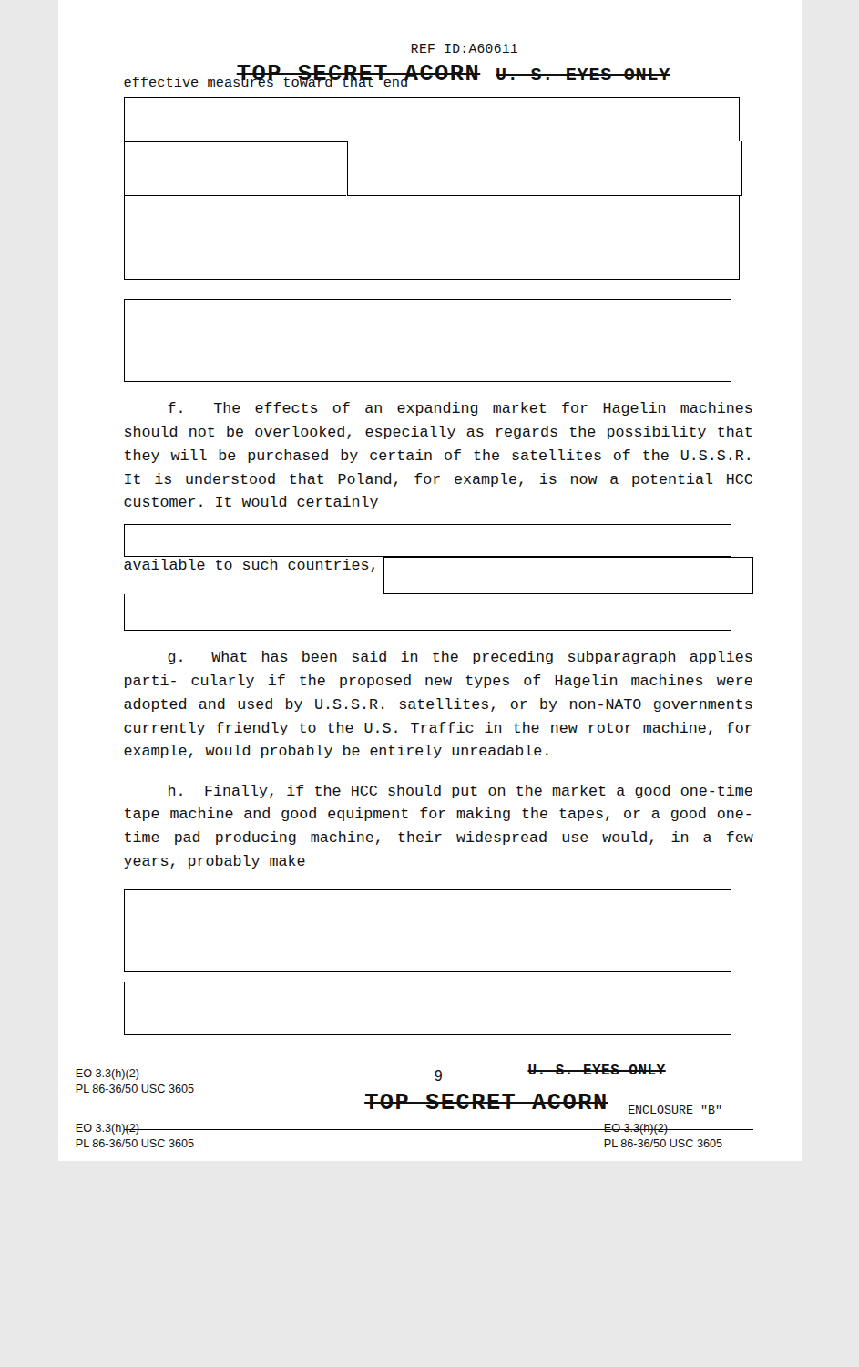REF ID:A60611
TOP SECRET ACORN U. S. EYES ONLY
effective measures toward that end
f. The effects of an expanding market for Hagelin machines should not be overlooked, especially as regards the possibility that they will be purchased by certain of the satellites of the U.S.S.R. It is understood that Poland, for example, is now a potential HCC customer. It would certainly
available to such countries,
g. What has been said in the preceding subparagraph applies parti- cularly if the proposed new types of Hagelin machines were adopted and used by U.S.S.R. satellites, or by non-NATO governments currently friendly to the U.S. Traffic in the new rotor machine, for example, would probably be entirely unreadable.
h. Finally, if the HCC should put on the market a good one-time tape machine and good equipment for making the tapes, or a good one-time pad producing machine, their widespread use would, in a few years, probably make
EO 3.3(h)(2)
PL 86-36/50 USC 3605
U. S. EYES ONLY
9
ENCLOSURE "B"
EO 3.3(h)(2)
PL 86-36/50 USC 3605
EO 3.3(h)(2)
PL 86-36/50 USC 3605
TOP SECRET ACORN